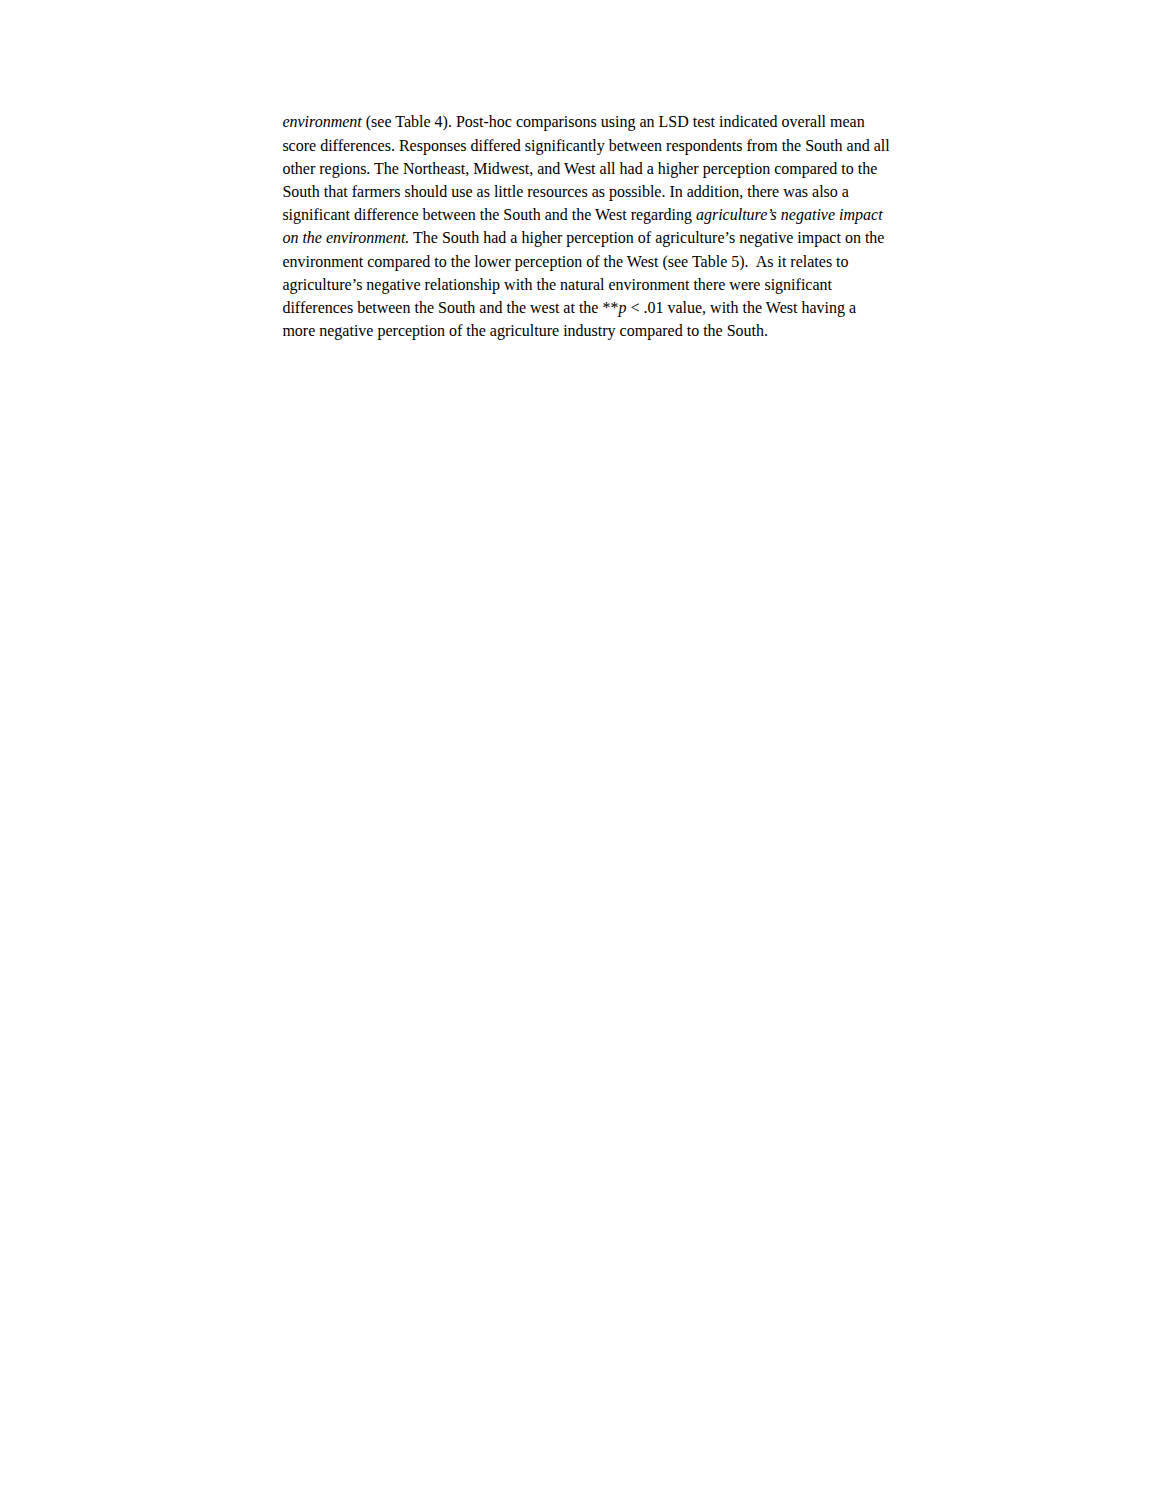environment (see Table 4). Post-hoc comparisons using an LSD test indicated overall mean score differences. Responses differed significantly between respondents from the South and all other regions. The Northeast, Midwest, and West all had a higher perception compared to the South that farmers should use as little resources as possible. In addition, there was also a significant difference between the South and the West regarding agriculture’s negative impact on the environment. The South had a higher perception of agriculture’s negative impact on the environment compared to the lower perception of the West (see Table 5). As it relates to agriculture’s negative relationship with the natural environment there were significant differences between the South and the west at the **p < .01 value, with the West having a more negative perception of the agriculture industry compared to the South.